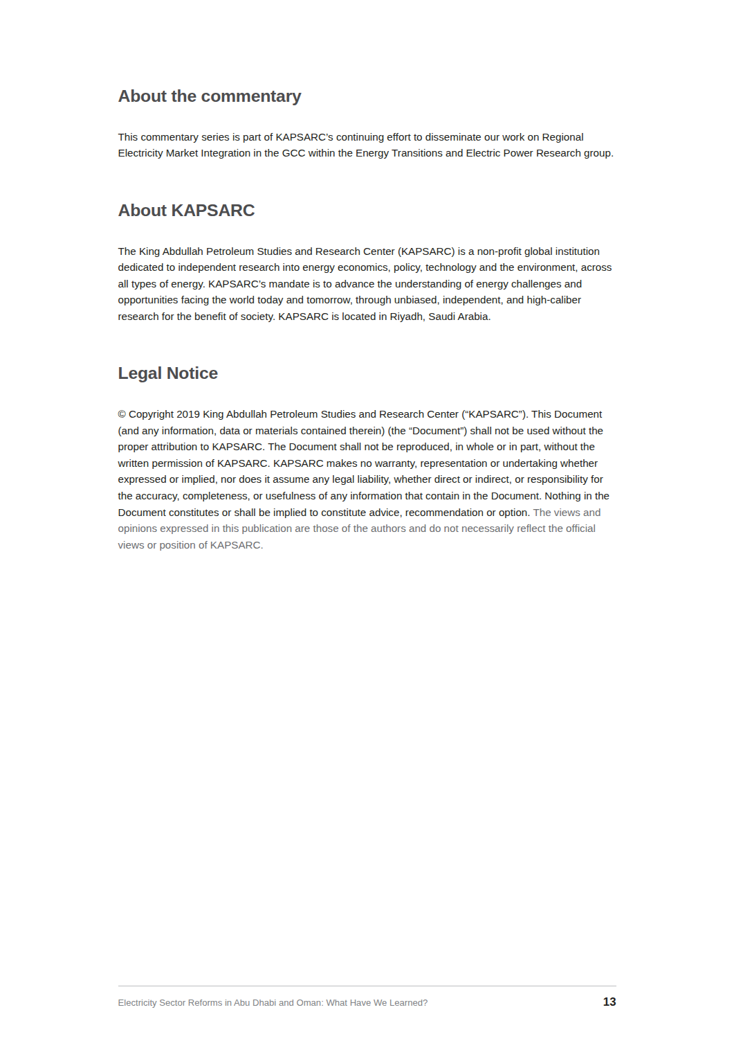About the commentary
This commentary series is part of KAPSARC’s continuing effort to disseminate our work on Regional Electricity Market Integration in the GCC within the Energy Transitions and Electric Power Research group.
About KAPSARC
The King Abdullah Petroleum Studies and Research Center (KAPSARC) is a non-profit global institution dedicated to independent research into energy economics, policy, technology and the environment, across all types of energy. KAPSARC’s mandate is to advance the understanding of energy challenges and opportunities facing the world today and tomorrow, through unbiased, independent, and high-caliber research for the benefit of society. KAPSARC is located in Riyadh, Saudi Arabia.
Legal Notice
© Copyright 2019 King Abdullah Petroleum Studies and Research Center (“KAPSARC”). This Document (and any information, data or materials contained therein) (the “Document”) shall not be used without the proper attribution to KAPSARC. The Document shall not be reproduced, in whole or in part, without the written permission of KAPSARC. KAPSARC makes no warranty, representation or undertaking whether expressed or implied, nor does it assume any legal liability, whether direct or indirect, or responsibility for the accuracy, completeness, or usefulness of any information that contain in the Document. Nothing in the Document constitutes or shall be implied to constitute advice, recommendation or option. The views and opinions expressed in this publication are those of the authors and do not necessarily reflect the official views or position of KAPSARC.
Electricity Sector Reforms in Abu Dhabi and Oman: What Have We Learned? 13